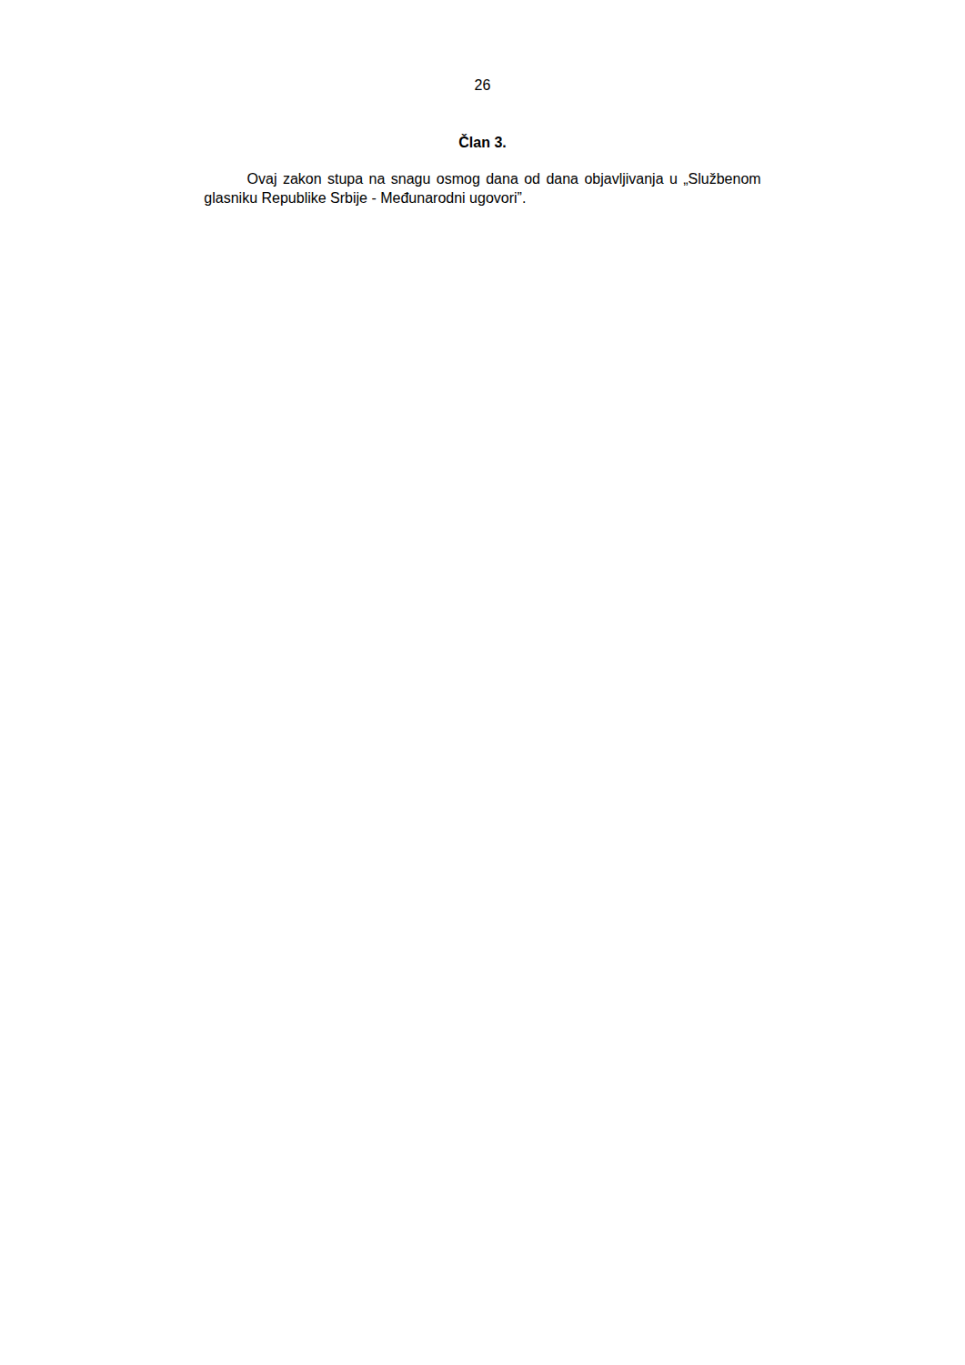26
Član 3.
Ovaj zakon stupa na snagu osmog dana od dana objavljivanja u „Službenom glasniku Republike Srbije - Međunarodni ugovori”.